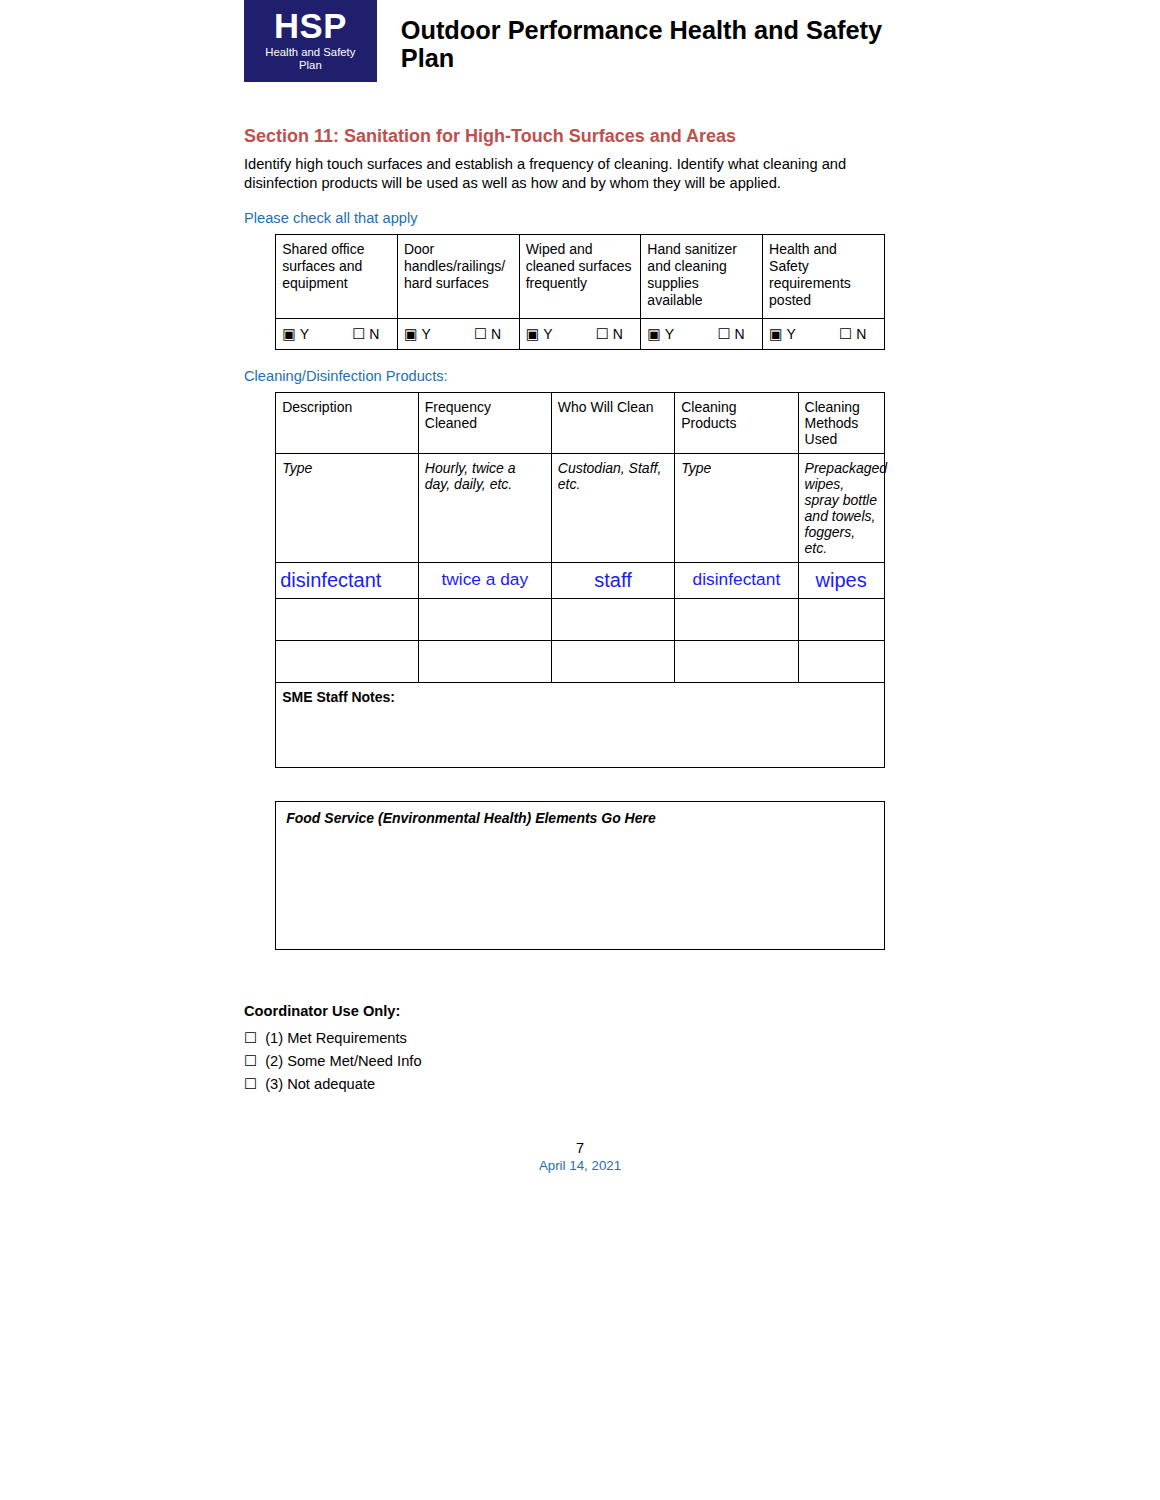HSP
Health and Safety
Plan
Outdoor Performance Health and Safety Plan
Section 11: Sanitation for High-Touch Surfaces and Areas
Identify high touch surfaces and establish a frequency of cleaning. Identify what cleaning and disinfection products will be used as well as how and by whom they will be applied.
Please check all that apply
| Shared office surfaces and equipment | Door handles/railings/ hard surfaces | Wiped and cleaned surfaces frequently | Hand sanitizer and cleaning supplies available | Health and Safety requirements posted |
| Y N | Y N | Y N | Y N | Y N |
Cleaning/Disinfection Products:
| Description | Frequency Cleaned | Who Will Clean | Cleaning Products | Cleaning Methods Used |
| --- | --- | --- | --- | --- |
| Type | Hourly, twice a day, daily, etc. | Custodian, Staff, etc. | Type | Prepackaged wipes, spray bottle and towels, foggers, etc. |
| disinfectant | twice a day | staff | disinfectant | wipes |
| SME Staff Notes: |
Food Service (Environmental Health) Elements Go Here
Coordinator Use Only:
(1) Met Requirements
(2) Some Met/Need Info
(3) Not adequate
7
April 14, 2021